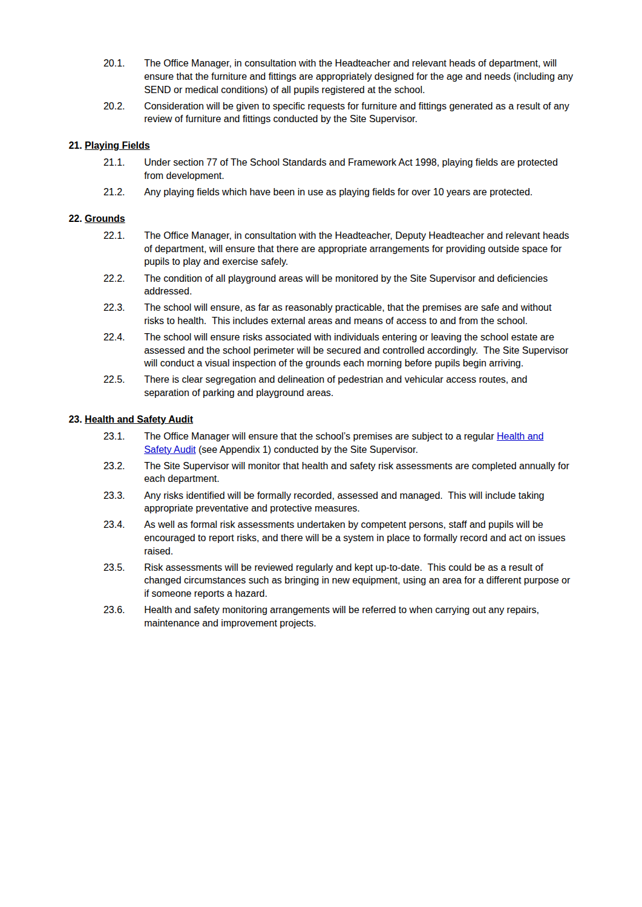20.1. The Office Manager, in consultation with the Headteacher and relevant heads of department, will ensure that the furniture and fittings are appropriately designed for the age and needs (including any SEND or medical conditions) of all pupils registered at the school.
20.2. Consideration will be given to specific requests for furniture and fittings generated as a result of any review of furniture and fittings conducted by the Site Supervisor.
21. Playing Fields
21.1. Under section 77 of The School Standards and Framework Act 1998, playing fields are protected from development.
21.2. Any playing fields which have been in use as playing fields for over 10 years are protected.
22. Grounds
22.1. The Office Manager, in consultation with the Headteacher, Deputy Headteacher and relevant heads of department, will ensure that there are appropriate arrangements for providing outside space for pupils to play and exercise safely.
22.2. The condition of all playground areas will be monitored by the Site Supervisor and deficiencies addressed.
22.3. The school will ensure, as far as reasonably practicable, that the premises are safe and without risks to health. This includes external areas and means of access to and from the school.
22.4. The school will ensure risks associated with individuals entering or leaving the school estate are assessed and the school perimeter will be secured and controlled accordingly. The Site Supervisor will conduct a visual inspection of the grounds each morning before pupils begin arriving.
22.5. There is clear segregation and delineation of pedestrian and vehicular access routes, and separation of parking and playground areas.
23. Health and Safety Audit
23.1. The Office Manager will ensure that the school’s premises are subject to a regular Health and Safety Audit (see Appendix 1) conducted by the Site Supervisor.
23.2. The Site Supervisor will monitor that health and safety risk assessments are completed annually for each department.
23.3. Any risks identified will be formally recorded, assessed and managed. This will include taking appropriate preventative and protective measures.
23.4. As well as formal risk assessments undertaken by competent persons, staff and pupils will be encouraged to report risks, and there will be a system in place to formally record and act on issues raised.
23.5. Risk assessments will be reviewed regularly and kept up-to-date. This could be as a result of changed circumstances such as bringing in new equipment, using an area for a different purpose or if someone reports a hazard.
23.6. Health and safety monitoring arrangements will be referred to when carrying out any repairs, maintenance and improvement projects.